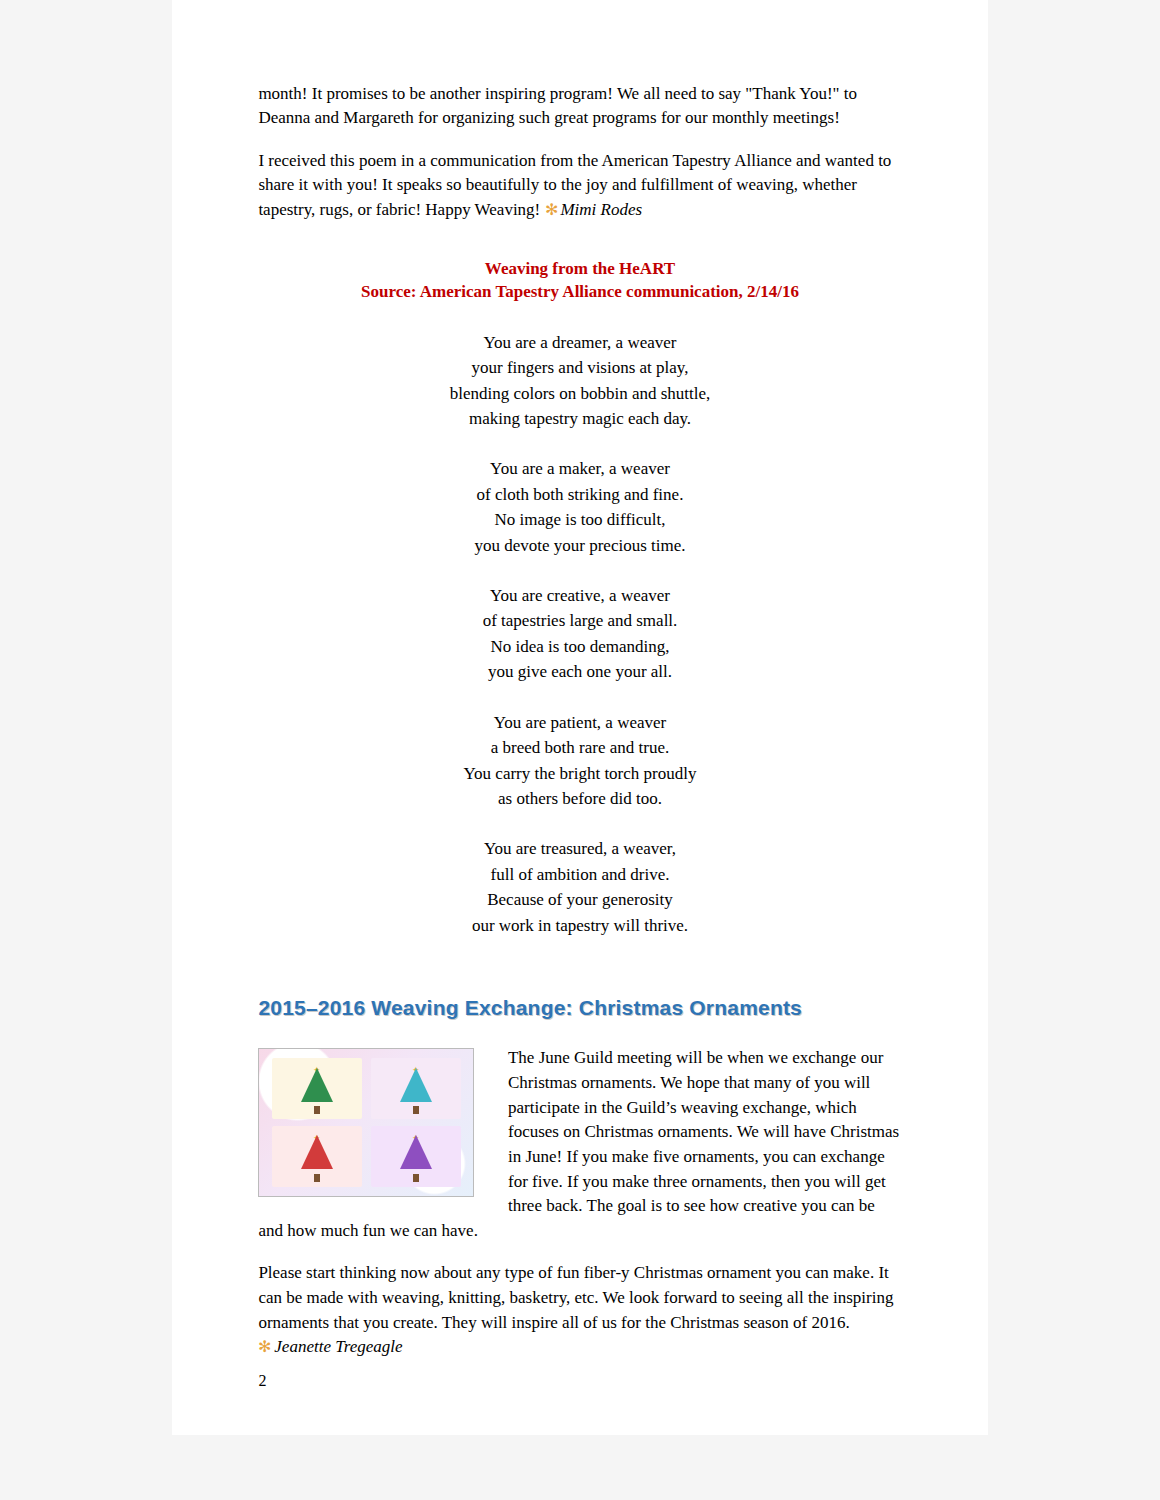month! It promises to be another inspiring program! We all need to say "Thank You!" to Deanna and Margareth for organizing such great programs for our monthly meetings!
I received this poem in a communication from the American Tapestry Alliance and wanted to share it with you! It speaks so beautifully to the joy and fulfillment of weaving, whether tapestry, rugs, or fabric! Happy Weaving! Mimi Rodes
Weaving from the HeART
Source: American Tapestry Alliance communication, 2/14/16
You are a dreamer, a weaver
your fingers and visions at play,
blending colors on bobbin and shuttle,
making tapestry magic each day.
You are a maker, a weaver
of cloth both striking and fine.
No image is too difficult,
you devote your precious time.
You are creative, a weaver
of tapestries large and small.
No idea is too demanding,
you give each one your all.
You are patient, a weaver
a breed both rare and true.
You carry the bright torch proudly
as others before did too.
You are treasured, a weaver,
full of ambition and drive.
Because of your generosity
our work in tapestry will thrive.
2015–2016 Weaving Exchange: Christmas Ornaments
✦
✦
✦
✦
The June Guild meeting will be when we exchange our Christmas ornaments. We hope that many of you will participate in the Guild’s weaving exchange, which focuses on Christmas ornaments. We will have Christmas in June! If you make five ornaments, you can exchange for five. If you make three ornaments, then you will get three back. The goal is to see how creative you can be and how much fun we can have.
Please start thinking now about any type of fun fiber-y Christmas ornament you can make. It can be made with weaving, knitting, basketry, etc. We look forward to seeing all the inspiring ornaments that you create. They will inspire all of us for the Christmas season of 2016. Jeanette Tregeagle
2